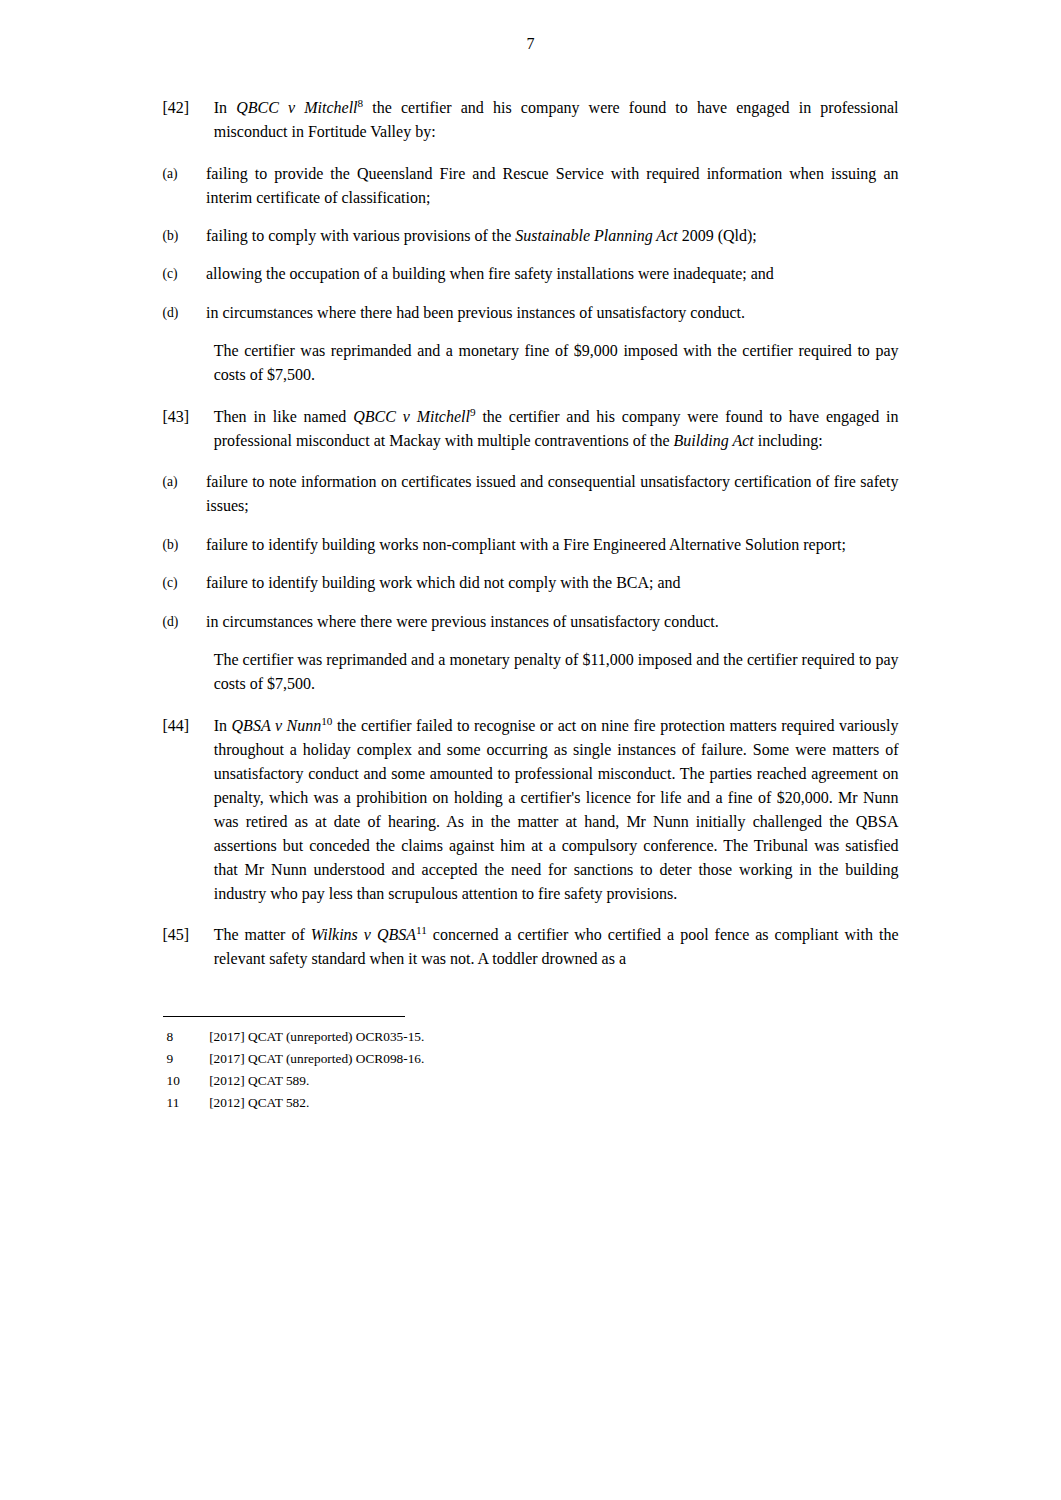7
[42]
In QBCC v Mitchell8 the certifier and his company were found to have engaged in professional misconduct in Fortitude Valley by:
failing to provide the Queensland Fire and Rescue Service with required information when issuing an interim certificate of classification;
failing to comply with various provisions of the Sustainable Planning Act 2009 (Qld);
allowing the occupation of a building when fire safety installations were inadequate; and
in circumstances where there had been previous instances of unsatisfactory conduct.
The certifier was reprimanded and a monetary fine of $9,000 imposed with the certifier required to pay costs of $7,500.
[43]
Then in like named QBCC v Mitchell9 the certifier and his company were found to have engaged in professional misconduct at Mackay with multiple contraventions of the Building Act including:
failure to note information on certificates issued and consequential unsatisfactory certification of fire safety issues;
failure to identify building works non-compliant with a Fire Engineered Alternative Solution report;
failure to identify building work which did not comply with the BCA; and
in circumstances where there were previous instances of unsatisfactory conduct.
The certifier was reprimanded and a monetary penalty of $11,000 imposed and the certifier required to pay costs of $7,500.
[44]
In QBSA v Nunn10 the certifier failed to recognise or act on nine fire protection matters required variously throughout a holiday complex and some occurring as single instances of failure. Some were matters of unsatisfactory conduct and some amounted to professional misconduct. The parties reached agreement on penalty, which was a prohibition on holding a certifier's licence for life and a fine of $20,000. Mr Nunn was retired as at date of hearing. As in the matter at hand, Mr Nunn initially challenged the QBSA assertions but conceded the claims against him at a compulsory conference. The Tribunal was satisfied that Mr Nunn understood and accepted the need for sanctions to deter those working in the building industry who pay less than scrupulous attention to fire safety provisions.
[45]
The matter of Wilkins v QBSA11 concerned a certifier who certified a pool fence as compliant with the relevant safety standard when it was not. A toddler drowned as a
[2017] QCAT (unreported) OCR035-15.
[2017] QCAT (unreported) OCR098-16.
[2012] QCAT 589.
[2012] QCAT 582.